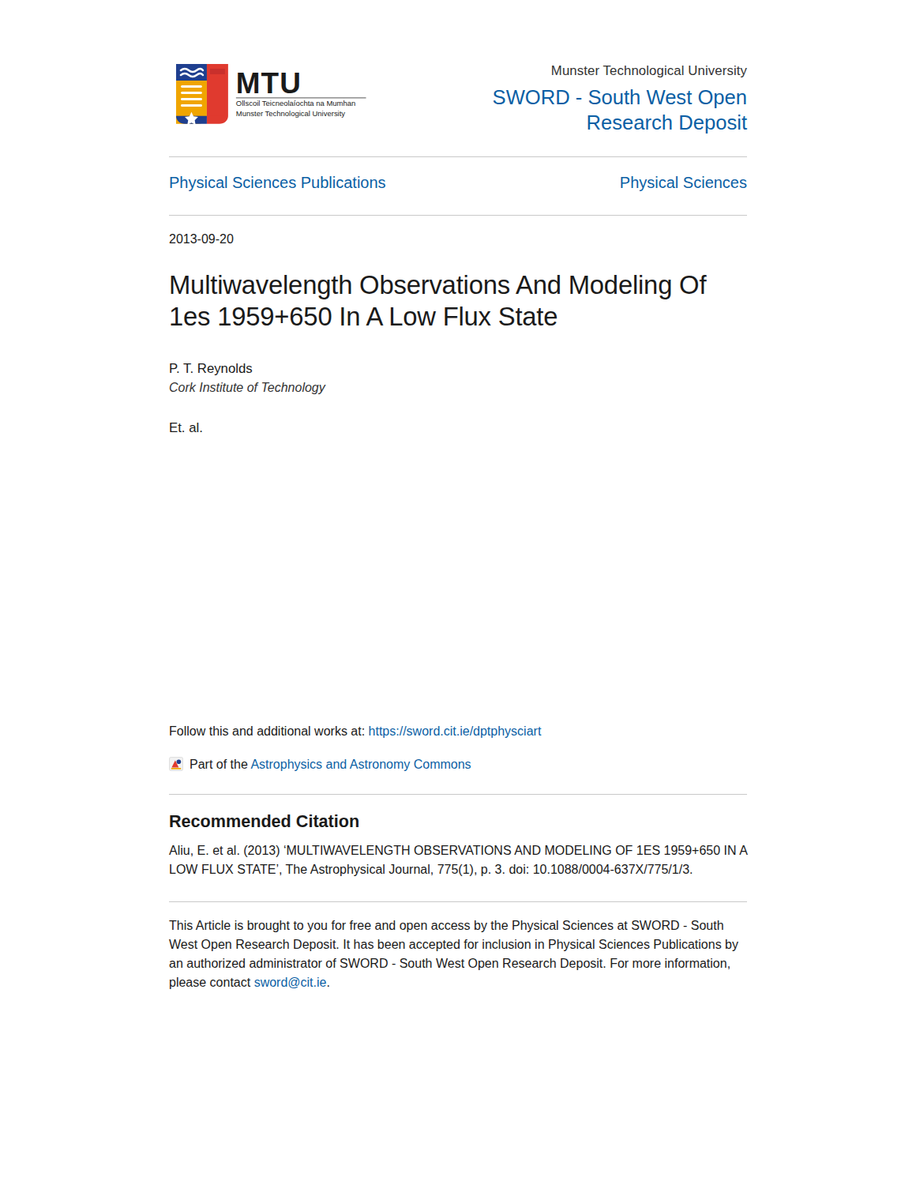MTU — Munster Technological University MTU Ollscoil Teicneolaíochta na Mumhan Munster Technological University
Munster Technological University
SWORD - South West Open Research Deposit
Physical Sciences Publications
Physical Sciences
2013-09-20
Multiwavelength Observations And Modeling Of 1es 1959+650 In A Low Flux State
P. T. Reynolds
Cork Institute of Technology
Et. al.
Follow this and additional works at: https://sword.cit.ie/dptphysciart
Part of the Astrophysics and Astronomy Commons
Recommended Citation
Aliu, E. et al. (2013) ‘MULTIWAVELENGTH OBSERVATIONS AND MODELING OF 1ES 1959+650 IN A LOW FLUX STATE’, The Astrophysical Journal, 775(1), p. 3. doi: 10.1088/0004-637X/775/1/3.
This Article is brought to you for free and open access by the Physical Sciences at SWORD - South West Open Research Deposit. It has been accepted for inclusion in Physical Sciences Publications by an authorized administrator of SWORD - South West Open Research Deposit. For more information, please contact sword@cit.ie.